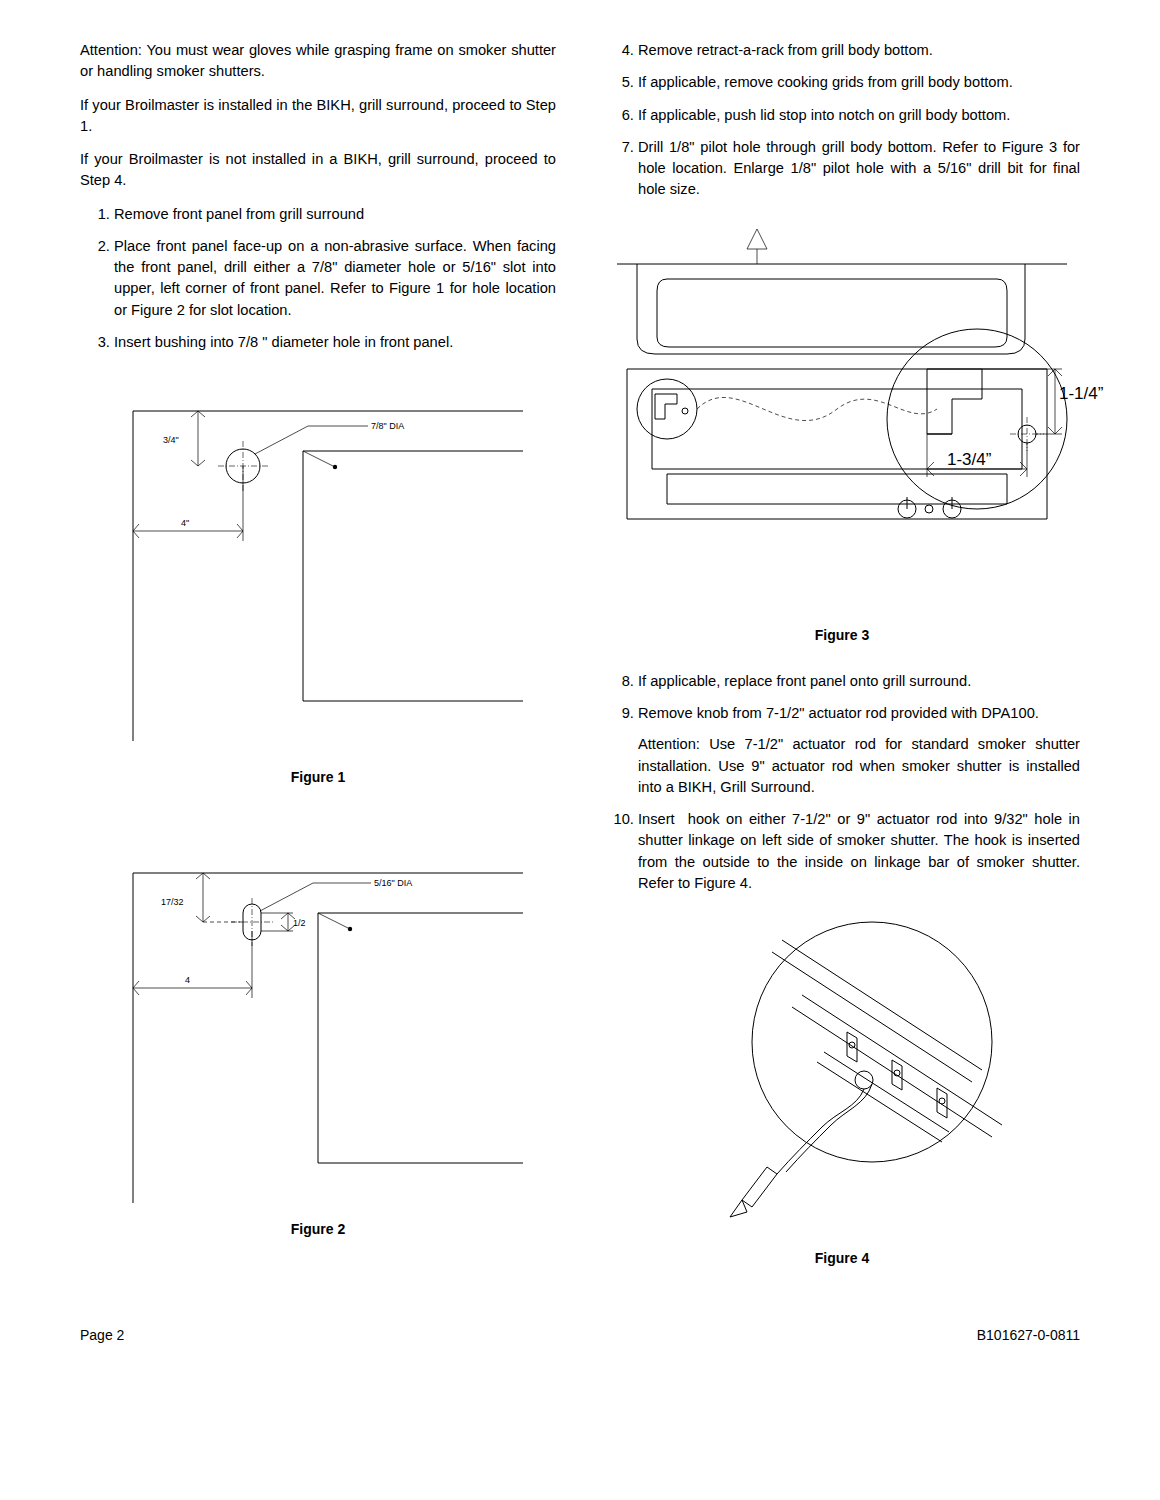Attention: You must wear gloves while grasping frame on smoker shutter or handling smoker shutters.
If your Broilmaster is installed in the BIKH, grill surround, proceed to Step 1.
If your Broilmaster is not installed in a BIKH, grill surround, proceed to Step 4.
Remove front panel from grill surround
Place front panel face-up on a non-abrasive surface. When facing the front panel, drill either a 7/8" diameter hole or 5/16" slot into upper, left corner of front panel. Refer to Figure 1 for hole location or Figure 2 for slot location.
Insert bushing into 7/8 " diameter hole in front panel.
7/8" DIA 3/4" 4"
Figure 1
5/16" DIA 17/32 1/2 4
Figure 2
Remove retract-a-rack from grill body bottom.
If applicable, remove cooking grids from grill body bottom.
If applicable, push lid stop into notch on grill body bottom.
Drill 1/8" pilot hole through grill body bottom. Refer to Figure 3 for hole location. Enlarge 1/8" pilot hole with a 5/16" drill bit for final hole size.
1-1/4” 1-3/4”
Figure 3
If applicable, replace front panel onto grill surround.
Remove knob from 7-1/2" actuator rod provided with DPA100.
Attention: Use 7-1/2" actuator rod for standard smoker shutter installation. Use 9" actuator rod when smoker shutter is installed into a BIKH, Grill Surround.
Insert hook on either 7-1/2" or 9" actuator rod into 9/32" hole in shutter linkage on left side of smoker shutter. The hook is inserted from the outside to the inside on linkage bar of smoker shutter. Refer to Figure 4.
Figure 4
Page 2 B101627-0-0811